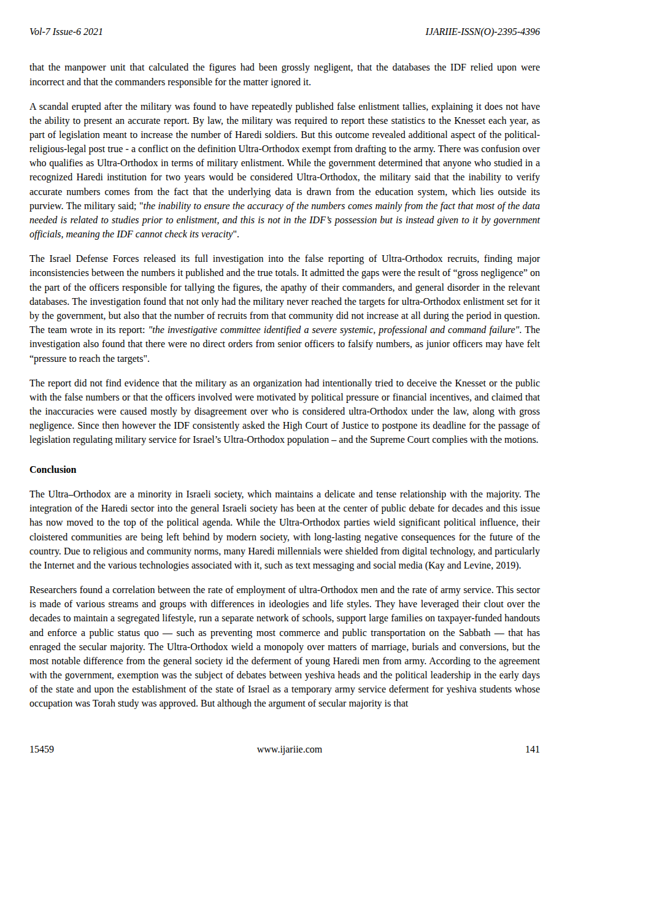Vol-7 Issue-6 2021 IJARIIE-ISSN(O)-2395-4396
that the manpower unit that calculated the figures had been grossly negligent, that the databases the IDF relied upon were incorrect and that the commanders responsible for the matter ignored it.
A scandal erupted after the military was found to have repeatedly published false enlistment tallies, explaining it does not have the ability to present an accurate report. By law, the military was required to report these statistics to the Knesset each year, as part of legislation meant to increase the number of Haredi soldiers. But this outcome revealed additional aspect of the political-religious-legal post true - a conflict on the definition Ultra-Orthodox exempt from drafting to the army. There was confusion over who qualifies as Ultra-Orthodox in terms of military enlistment. While the government determined that anyone who studied in a recognized Haredi institution for two years would be considered Ultra-Orthodox, the military said that the inability to verify accurate numbers comes from the fact that the underlying data is drawn from the education system, which lies outside its purview. The military said; "the inability to ensure the accuracy of the numbers comes mainly from the fact that most of the data needed is related to studies prior to enlistment, and this is not in the IDF’s possession but is instead given to it by government officials, meaning the IDF cannot check its veracity".
The Israel Defense Forces released its full investigation into the false reporting of Ultra-Orthodox recruits, finding major inconsistencies between the numbers it published and the true totals. It admitted the gaps were the result of “gross negligence” on the part of the officers responsible for tallying the figures, the apathy of their commanders, and general disorder in the relevant databases. The investigation found that not only had the military never reached the targets for ultra-Orthodox enlistment set for it by the government, but also that the number of recruits from that community did not increase at all during the period in question. The team wrote in its report: "the investigative committee identified a severe systemic, professional and command failure". The investigation also found that there were no direct orders from senior officers to falsify numbers, as junior officers may have felt “pressure to reach the targets".
The report did not find evidence that the military as an organization had intentionally tried to deceive the Knesset or the public with the false numbers or that the officers involved were motivated by political pressure or financial incentives, and claimed that the inaccuracies were caused mostly by disagreement over who is considered ultra-Orthodox under the law, along with gross negligence. Since then however the IDF consistently asked the High Court of Justice to postpone its deadline for the passage of legislation regulating military service for Israel’s Ultra-Orthodox population – and the Supreme Court complies with the motions.
Conclusion
The Ultra–Orthodox are a minority in Israeli society, which maintains a delicate and tense relationship with the majority. The integration of the Haredi sector into the general Israeli society has been at the center of public debate for decades and this issue has now moved to the top of the political agenda. While the Ultra-Orthodox parties wield significant political influence, their cloistered communities are being left behind by modern society, with long-lasting negative consequences for the future of the country. Due to religious and community norms, many Haredi millennials were shielded from digital technology, and particularly the Internet and the various technologies associated with it, such as text messaging and social media (Kay and Levine, 2019).
Researchers found a correlation between the rate of employment of ultra-Orthodox men and the rate of army service. This sector is made of various streams and groups with differences in ideologies and life styles. They have leveraged their clout over the decades to maintain a segregated lifestyle, run a separate network of schools, support large families on taxpayer-funded handouts and enforce a public status quo — such as preventing most commerce and public transportation on the Sabbath — that has enraged the secular majority. The Ultra-Orthodox wield a monopoly over matters of marriage, burials and conversions, but the most notable difference from the general society id the deferment of young Haredi men from army. According to the agreement with the government, exemption was the subject of debates between yeshiva heads and the political leadership in the early days of the state and upon the establishment of the state of Israel as a temporary army service deferment for yeshiva students whose occupation was Torah study was approved. But although the argument of secular majority is that
15459 www.ijariie.com 141